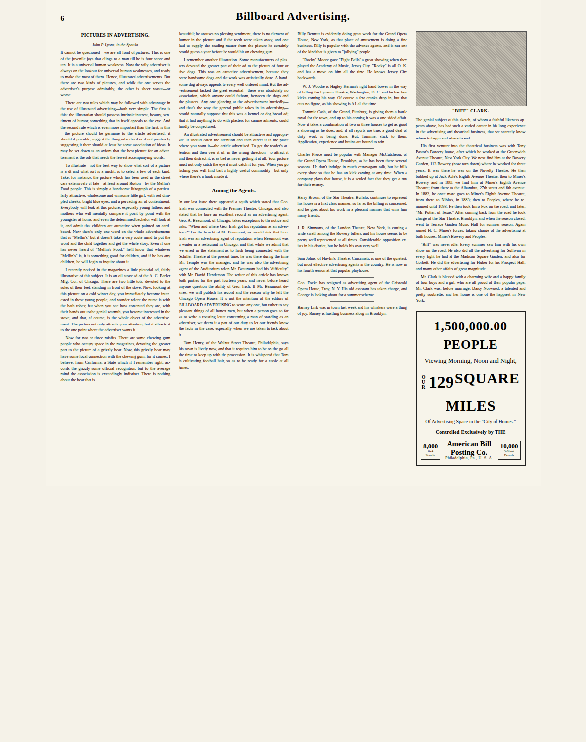6
Billboard Advertising.
PICTURES IN ADVERTISING.
John P. Lyons, in the Spatula
It cannot be questioned—we are all fond of pictures. This is one of the juvenile joys that clings to a man till he is four score and ten. It is a universal human weakness. Now the wily advertiser is always on the lookout for universal human weaknesses, and ready to make the most of them. Hence, illustrated advertisements. But there are two kinds of pictures, and while the one serves the advertiser's purpose admirably, the other is sheer waste—or worse.
There are two rules which may be followed with advantage in the use of illustrated advertising—both very simple. The first is this: the illustration should possess intrinsic interest, beauty, sentiment of humor, something that in itself appeals to the eye. And the second rule which is even more important than the first, is this—the picture should be germane to the article advertised; it should if possible, suggest the thing advertised or if not positively suggesting it there should at least be some association of ideas. It may be set down as an axiom that the best picture for an advertisement is the ode that needs the fewest accompanying words.
To illustrate—not the best way to show what sort of a picture is a dt and what sort is a misfit, is to select a few of each kind. Take, for instance, the picture which has been used in the street cars extensively of late—at least around Boston—by the Mellin's Food people. This is simply a handsome lithograph of a particularly attractive, wholesome and winsome little girl, with red dimpled cheeks, bright blue eyes, and a pervading air of contentment. Everybody will look at this picture, especially young fathers and mothers who will mentally compare it point by point with the youngster at home; and even the determined bachelor will look at it, and admit that children are attractive when painted on cardboard. Now there's only one word on the whole advertisement; that is "Mellin's" but it doesn't take a very acute mind to put the word and the child together and get the whole story. Even if one has never heard of "Mellin's Food," he'll know that whatever "Mellin's" is, it is something good for children, and if he has any children, he will begin to inquire about it.
I recently noticed in the magazines a little pictorial ad, fairly illustrative of this subject. It is an oil stove ad of the A. C. Barler Mfg. Co., of Chicago. There are two little tots, devoted to the soles of their feet, standing in front of the stove. Now, looking at this picture on a cold winter day, you immediately become interested in these young people, and wonder where the nurse is with the bath robes; but when you see how contented they are, with their hands out to the genial warmth, you become interested in the stove, and that, of course, is the whole object of the advertisement. The picture not only attracts your attention, but it attracts it to the one point where the advertiser wants it.
Now for two or three misfits. There are some chewing gum people who occupy space in the magazines, devoting the greater part to the picture of a grizzly bear. Now, this grizzly bear may have some local connection with the chewing gum, for it comes, I believe, from California, a State which if I remember right, accords the grizzly some official recognition, but to the average mind the association is exceedingly indistinct. There is nothing about the bear that is
beautiful; he arouses no pleasing sentiment, there is no element of humor in the picture and if the teeth were taken away, and one had to supply the reading matter from the picture he certainly would guess a year before he would hit on chewing gum.
I remember another illustration. Some manufacturers of plasters devoted the greater part of their ad to the picture of four or five dogs. This was an attractive advertisement, because they were handsome dogs and the work was artistically done. A handsome dog always appeals to every well ordered mind. But the advertisement lacked the great essential—there was absolutely no association, which anyone could fathom, between the dogs and the plasters. Any one glancing at the advertisement hurriedly—and that's the way the general public takes in its advertising—would naturally suppose that this was a kennel or dog bread ad; that it had anything to do with plasters for canine ailments, could hardly be conjectured.
An illustrated advertisement should be attractive and appropriate. It should catch the attention and then direct it to the place where you want it—the article advertised. To get the reader's attention and then veer it off in the wrong direction—to attract it and then distract it, is as bad as never getting it at all. Your picture must not only catch the eye it must catch it for you. When you go fishing you will find bait a highly useful commodity—but only where there's a hook inside it.
Among the Agents.
In our last issue there appeared a squib which stated that Geo. Irish was connected with the Premier Theatre, Chicago, and also stated that he bore an excellent record as an advertising agent. Geo. A. Beaumont, of Chicago, takes exceptions to the notice and asks: "When and where Geo. Irish got his reputation as an advertiser?" For the benefit of Mr. Beaumont, we would state that Geo. Irish was an advertising agent of reputation when Beaumont was a waiter in a restaurant in Chicago, and that while we admit that we erred in the statement as to Irish being connected with the Schiller Theatre at the present time, he was there during the time Mr. Temple was the manager, and he was also the advertising agent of the Auditorium when Mr. Beaumont had his "difficulty" with Mr. David Henderson. The writer of this article has known both parties for the past fourteen years, and never before heard anyone question the ability of Geo. Irish. If Mr. Beaumont desires, we will publish his record and the reason why he left the Chicago Opera House. It is not the intention of the editors of BILLBOARD ADVERTISING to score any one, but rather to say pleasant things of all honest men, but when a person goes so far as to write a roasting letter concerning a man of standing as an advertiser, we deem it a part of our duty to let our friends know the facts in the case, especially when we are taken to task about it.
Tom Henry, of the Walnut Street Theatre, Philadelphia, says his town is lively now, and that it requires him to be on the go all the time to keep up with the procession. It is whispered that Tom is cultivating football hair, so as to be ready for a tussle at all times.
Billy Bennett is evidently doing great work for the Grand Opera House, New York, as that place of amusement is doing a fine business. Billy is popular with the advance agents, and is not one of the kind that is given to "jollying" people.
"Rocky" Moore gave "Eight Bells" a great showing when they played the Academy of Music, Jersey City. "Rocky" is all O. K. and has a move on him all the time. He knows Jersey City backwards.
W. J. Woodie is Hagley Kernan's right hand bower in the way of billing the Lyceum Theatre, Washington, D. C. and he has few kicks coming his way. Of course a few cranks drop in, but that cuts no figure, as his showing is A1 all the time.
Tommie Cash, of the Grand, Pittsburg, is giving them a battle royal for the town, and up to his coming it was a one-sided affair. Now it takes a combination of two or three houses to get as good a showing as he does, and, if all reports are true, a good deal of dirty work is being done. But, Tommie, stick to them. Application, experience and brains are bound to win.
Charles Pierce must be popular with Manager McCutcheon, of the Grand Opera House, Brooklyn, as he has been there several seasons. He don't indulge in much extravagant talk, but he bills every show so that he has an kick coming at any time. When a company plays that house, it is a settled fact that they get a run for their money.
Harry Brown, of the Star Theatre, Buffalo, continues to represent his house in a first class manner, so far as the billing is concerned, and he goes about his work in a pleasant manner that wins him many friends.
J. R. Simmons, of the London Theatre, New York, is cutting a wide swath among the Bowery billers, and his house seems to be pretty well represented at all times. Considerable opposition exists in his district, but he holds his own very well.
Sam Johns, of Havlin's Theatre, Cincinnati, is one of the quietest, but most effective advertising agents in the country. He is now in his fourth season at that popular playhouse.
Geo. Focke has resigned as advertising agent of the Griswold Opera House, Troy, N. Y. His old assistant has taken charge, and George is looking about for a summer scheme.
Barney Link was in town last week and his whiskers were a thing of joy. Barney is hustling business along in Brooklyn.
"BIFF" CLARK.
The genial subject of this sketch, of whom a faithful likeness appears above, has had such a varied career in his long experience in the advertising and theatrical business, that we scarcely know where to begin and where to end.
His first venture into the theatrical business was with Tony Pastor's Bowery house, after which he worked at the Greenwich Avenue Theatre, New York City. We next find him at the Bowery Garden, 113 Bowery, (now torn down) where he worked for three years. It was there he was on the Novelty Theatre. He then bobbed up at Jack Able's Eighth Avenue Theatre, then to Miner's Bowery and in 1881 we find him at Miner's Eighth Avenue Theatre; from there to the Alhambra, 27th street and 6th avenue. In 1882, he once more goes to Miner's Eighth Avenue Theatre, from there to Niblo's, in 1883; then to Peoples, where he remained until 1893. He then took Imro Fox on the road, and later, "Mr. Potter, of Texas." After coming back from the road he took charge of the Star Theatre, Brooklyn, and when the season closed, went to Terrace Garden Music Hall for summer season. Again joined H. C. Miner's forces, taking charge of the advertising at both houses, Miner's Bowery and Peoples.
"Biff" was never idle. Every summer saw him with his own show on the road. He also did all the advertising for Sullivan in every fight he had at the Madison Square Garden, and also for Corbett. He did the advertising for Huber for his Prospect Hall, and many other affairs of great magnitude.
Mr. Clark is blessed with a charming wife and a happy family of four boys and a girl, who are all proud of their popular papa. Mr. Clark was, before marriage, Daisy Norwood, a talented and pretty soubrette, and her home is one of the happiest in New York.
1,500,000.00 PEOPLE
Viewing Morning, Noon and Night,
O
U
R 129 SQUARE MILES
Of Advertising Space in the "City of Homes."
Controlled Exclusively by THE
8,0006x4 Stands.
American Bill Posting Co.Philadelphia, Pa., U. S. A.
10,0003-Sheet Boards